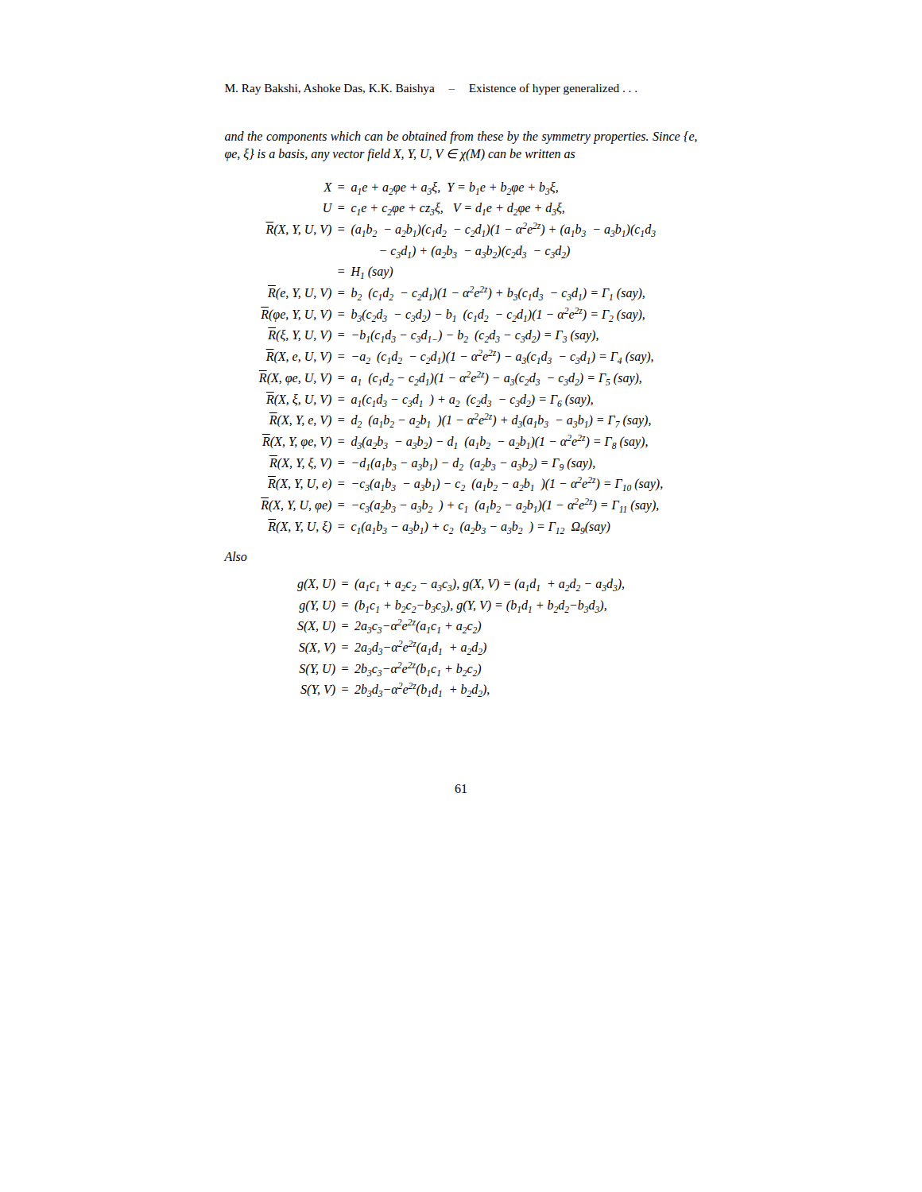M. Ray Bakshi, Ashoke Das, K.K. Baishya – Existence of hyper generalized . . .
and the components which can be obtained from these by the symmetry properties. Since {e, φe, ξ} is a basis, any vector field X, Y, U, V ∈ χ(M) can be written as
| X | = | a 1 e + a 2 φe + a 3 ξ , Y = b 1 e + b 2 φe + b 3 ξ , |
| U | = | c 1 e + c 2 φe + cz 3 ξ , V = d 1 e + d 2 φe + d 3 ξ , |
| R ( X , Y , U , V ) | = | ( a 1 b 2 − a 2 b 1 )( c 1 d 2 − c 2 d 1 )(1 − α 2 e 2 z ) + ( a 1 b 3 − a 3 b 1 )( c 1 d 3 |
| | | − c 3 d 1 ) + ( a 2 b 3 − a 3 b 2 )( c 2 d 3 − c 3 d 2 ) |
| | = | H 1 (say) |
| R ( e , Y , U , V ) | = | b 2 ( c 1 d 2 − c 2 d 1 )(1 − α 2 e 2 z ) + b 3 ( c 1 d 3 − c 3 d 1 ) = Γ 1 (say) , |
| R ( φe , Y , U , V ) | = | b 3 ( c 2 d 3 − c 3 d 2 ) − b 1 ( c 1 d 2 − c 2 d 1 )(1 − α 2 e 2 z ) = Γ 2 (say) , |
| R ( ξ , Y , U , V ) | = | − b 1 ( c 1 d 3 − c 3 d 1− ) − b 2 ( c 2 d 3 − c 3 d 2 ) = Γ 3 (say) , |
| R ( X , e , U , V ) | = | − a 2 ( c 1 d 2 − c 2 d 1 )(1 − α 2 e 2 z ) − a 3 ( c 1 d 3 − c 3 d 1 ) = Γ 4 (say) , |
| R ( X , φe , U , V ) | = | a 1 ( c 1 d 2 − c 2 d 1 )(1 − α 2 e 2 z ) − a 3 ( c 2 d 3 − c 3 d 2 ) = Γ 5 (say) , |
| R ( X , ξ , U , V ) | = | a 1 ( c 1 d 3 − c 3 d 1 ) + a 2 ( c 2 d 3 − c 3 d 2 ) = Γ 6 (say) , |
| R ( X , Y , e , V ) | = | d 2 ( a 1 b 2 − a 2 b 1 )(1 − α 2 e 2 z ) + d 3 ( a 1 b 3 − a 3 b 1 ) = Γ 7 (say) , |
| R ( X , Y , φe , V ) | = | d 3 ( a 2 b 3 − a 3 b 2 ) − d 1 ( a 1 b 2 − a 2 b 1 )(1 − α 2 e 2 z ) = Γ 8 (say) , |
| R ( X , Y , ξ , V ) | = | − d 1 ( a 1 b 3 − a 3 b 1 ) − d 2 ( a 2 b 3 − a 3 b 2 ) = Γ 9 (say) , |
| R ( X , Y , U , e ) | = | − c 3 ( a 1 b 3 − a 3 b 1 ) − c 2 ( a 1 b 2 − a 2 b 1 )(1 − α 2 e 2 z ) = Γ 10 (say) , |
| R ( X , Y , U , φe ) | = | − c 3 ( a 2 b 3 − a 3 b 2 ) + c 1 ( a 1 b 2 − a 2 b 1 )(1 − α 2 e 2 z ) = Γ 11 (say) , |
| R ( X , Y , U , ξ ) | = | c 1 ( a 1 b 3 − a 3 b 1 ) + c 2 ( a 2 b 3 − a 3 b 2 ) = Γ 12 Ω 9 (say) |
Also
| g ( X , U ) | = | ( a 1 c 1 + a 2 c 2 − a 3 c 3 ), g ( X , V ) = ( a 1 d 1 + a 2 d 2 − a 3 d 3 ), |
| g ( Y , U ) | = | ( b 1 c 1 + b 2 c 2 − b 3 c 3 ), g ( Y , V ) = ( b 1 d 1 + b 2 d 2 − b 3 d 3 ), |
| S ( X , U ) | = | 2 a 3 c 3 − α 2 e 2 z ( a 1 c 1 + a 2 c 2 ) |
| S ( X , V ) | = | 2 a 3 d 3 − α 2 e 2 z ( a 1 d 1 + a 2 d 2 ) |
| S ( Y , U ) | = | 2 b 3 c 3 − α 2 e 2 z ( b 1 c 1 + b 2 c 2 ) |
| S ( Y , V ) | = | 2 b 3 d 3 − α 2 e 2 z ( b 1 d 1 + b 2 d 2 ), |
61